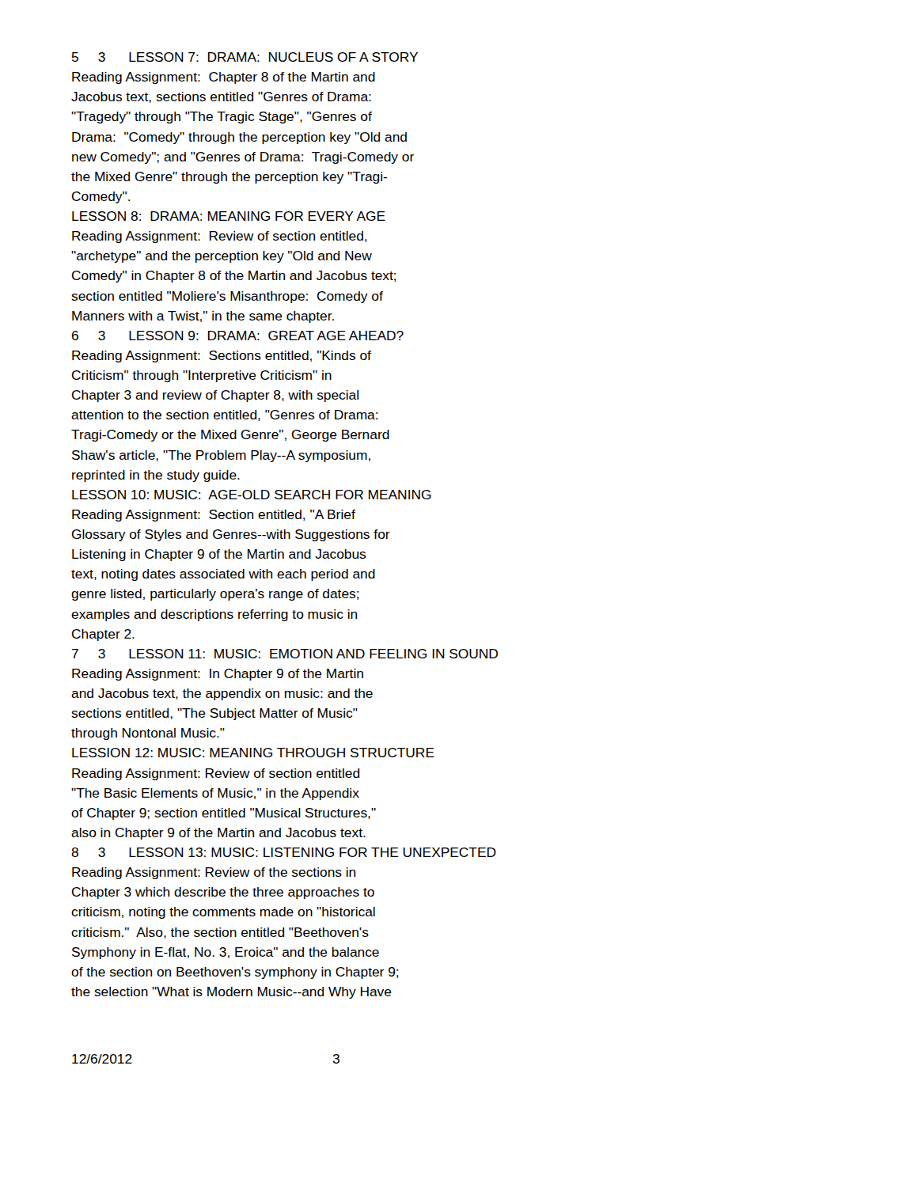5 3 LESSON 7: DRAMA: NUCLEUS OF A STORY
Reading Assignment: Chapter 8 of the Martin and
Jacobus text, sections entitled "Genres of Drama:
"Tragedy" through "The Tragic Stage", "Genres of
Drama: "Comedy" through the perception key "Old and
new Comedy"; and "Genres of Drama: Tragi-Comedy or
the Mixed Genre" through the perception key "Tragi-
Comedy".
LESSON 8: DRAMA: MEANING FOR EVERY AGE
Reading Assignment: Review of section entitled,
"archetype" and the perception key "Old and New
Comedy" in Chapter 8 of the Martin and Jacobus text;
section entitled "Moliere's Misanthrope: Comedy of
Manners with a Twist," in the same chapter.
6 3 LESSON 9: DRAMA: GREAT AGE AHEAD?
Reading Assignment: Sections entitled, "Kinds of
Criticism" through "Interpretive Criticism" in
Chapter 3 and review of Chapter 8, with special
attention to the section entitled, "Genres of Drama:
Tragi-Comedy or the Mixed Genre", George Bernard
Shaw's article, "The Problem Play--A symposium,
reprinted in the study guide.
LESSON 10: MUSIC: AGE-OLD SEARCH FOR MEANING
Reading Assignment: Section entitled, "A Brief
Glossary of Styles and Genres--with Suggestions for
Listening in Chapter 9 of the Martin and Jacobus
text, noting dates associated with each period and
genre listed, particularly opera's range of dates;
examples and descriptions referring to music in
Chapter 2.
7 3 LESSON 11: MUSIC: EMOTION AND FEELING IN SOUND
Reading Assignment: In Chapter 9 of the Martin
and Jacobus text, the appendix on music: and the
sections entitled, "The Subject Matter of Music"
through Nontonal Music."
LESSION 12: MUSIC: MEANING THROUGH STRUCTURE
Reading Assignment: Review of section entitled
"The Basic Elements of Music," in the Appendix
of Chapter 9; section entitled "Musical Structures,"
also in Chapter 9 of the Martin and Jacobus text.
8 3 LESSON 13: MUSIC: LISTENING FOR THE UNEXPECTED
Reading Assignment: Review of the sections in
Chapter 3 which describe the three approaches to
criticism, noting the comments made on "historical
criticism." Also, the section entitled "Beethoven's
Symphony in E-flat, No. 3, Eroica" and the balance
of the section on Beethoven's symphony in Chapter 9;
the selection "What is Modern Music--and Why Have
12/6/2012 3